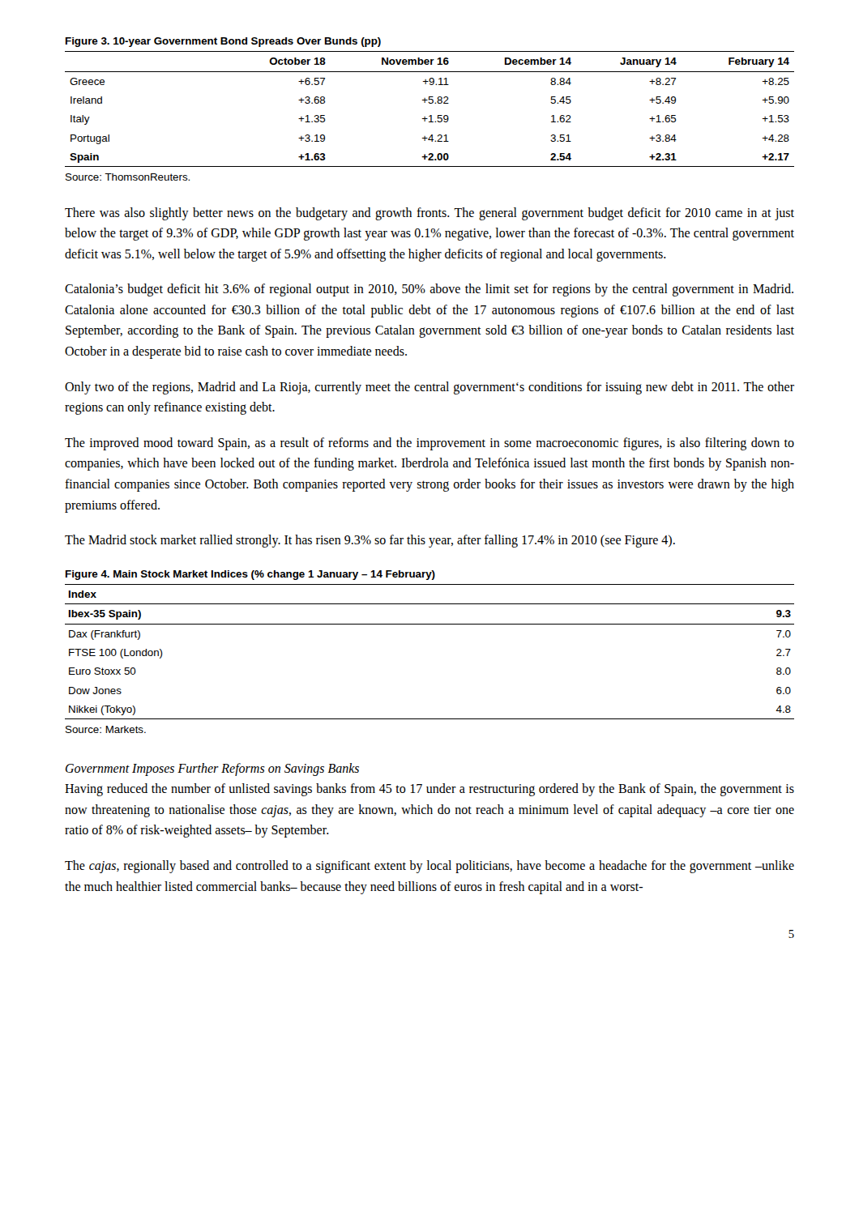Figure 3. 10-year Government Bond Spreads Over Bunds (pp)
| | October 18 | November 16 | December 14 | January 14 | February 14 |
| --- | --- | --- | --- | --- | --- |
| Greece | +6.57 | +9.11 | 8.84 | +8.27 | +8.25 |
| Ireland | +3.68 | +5.82 | 5.45 | +5.49 | +5.90 |
| Italy | +1.35 | +1.59 | 1.62 | +1.65 | +1.53 |
| Portugal | +3.19 | +4.21 | 3.51 | +3.84 | +4.28 |
| Spain | +1.63 | +2.00 | 2.54 | +2.31 | +2.17 |
Source: ThomsonReuters.
There was also slightly better news on the budgetary and growth fronts. The general government budget deficit for 2010 came in at just below the target of 9.3% of GDP, while GDP growth last year was 0.1% negative, lower than the forecast of -0.3%. The central government deficit was 5.1%, well below the target of 5.9% and offsetting the higher deficits of regional and local governments.
Catalonia’s budget deficit hit 3.6% of regional output in 2010, 50% above the limit set for regions by the central government in Madrid. Catalonia alone accounted for €30.3 billion of the total public debt of the 17 autonomous regions of €107.6 billion at the end of last September, according to the Bank of Spain. The previous Catalan government sold €3 billion of one-year bonds to Catalan residents last October in a desperate bid to raise cash to cover immediate needs.
Only two of the regions, Madrid and La Rioja, currently meet the central government‘s conditions for issuing new debt in 2011. The other regions can only refinance existing debt.
The improved mood toward Spain, as a result of reforms and the improvement in some macroeconomic figures, is also filtering down to companies, which have been locked out of the funding market. Iberdrola and Telefónica issued last month the first bonds by Spanish non-financial companies since October. Both companies reported very strong order books for their issues as investors were drawn by the high premiums offered.
The Madrid stock market rallied strongly. It has risen 9.3% so far this year, after falling 17.4% in 2010 (see Figure 4).
Figure 4. Main Stock Market Indices (% change 1 January – 14 February)
| Index |
| --- |
| Ibex-35 Spain) | 9.3 |
| Dax (Frankfurt) | 7.0 |
| FTSE 100 (London) | 2.7 |
| Euro Stoxx 50 | 8.0 |
| Dow Jones | 6.0 |
| Nikkei (Tokyo) | 4.8 |
Source: Markets.
Government Imposes Further Reforms on Savings Banks
Having reduced the number of unlisted savings banks from 45 to 17 under a restructuring ordered by the Bank of Spain, the government is now threatening to nationalise those cajas, as they are known, which do not reach a minimum level of capital adequacy –a core tier one ratio of 8% of risk-weighted assets– by September.
The cajas, regionally based and controlled to a significant extent by local politicians, have become a headache for the government –unlike the much healthier listed commercial banks– because they need billions of euros in fresh capital and in a worst-
5